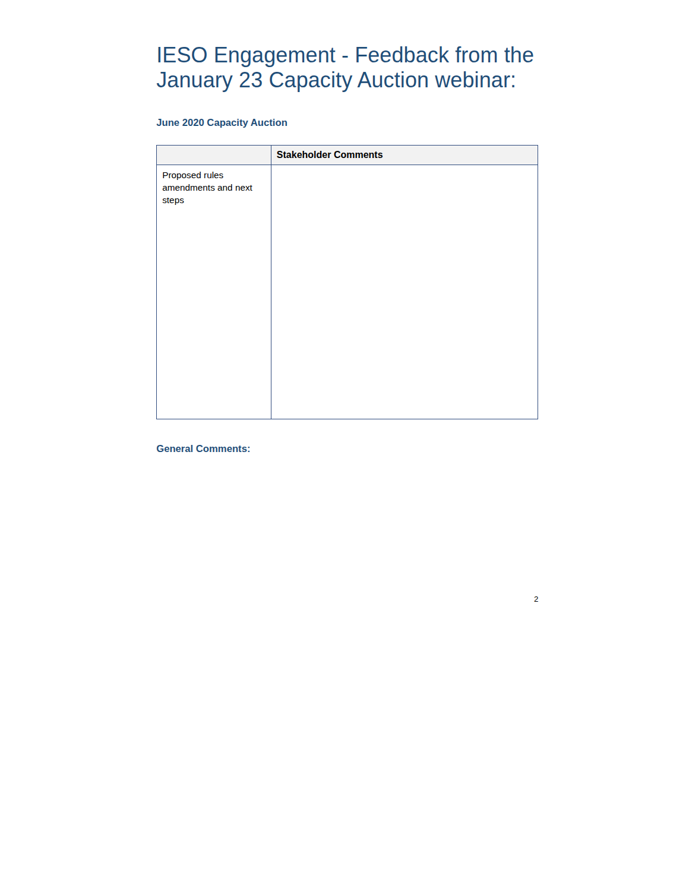IESO Engagement - Feedback from the January 23 Capacity Auction webinar:
June 2020 Capacity Auction
| | Stakeholder Comments |
| --- | --- |
| Proposed rules amendments and next steps | |
General Comments:
2